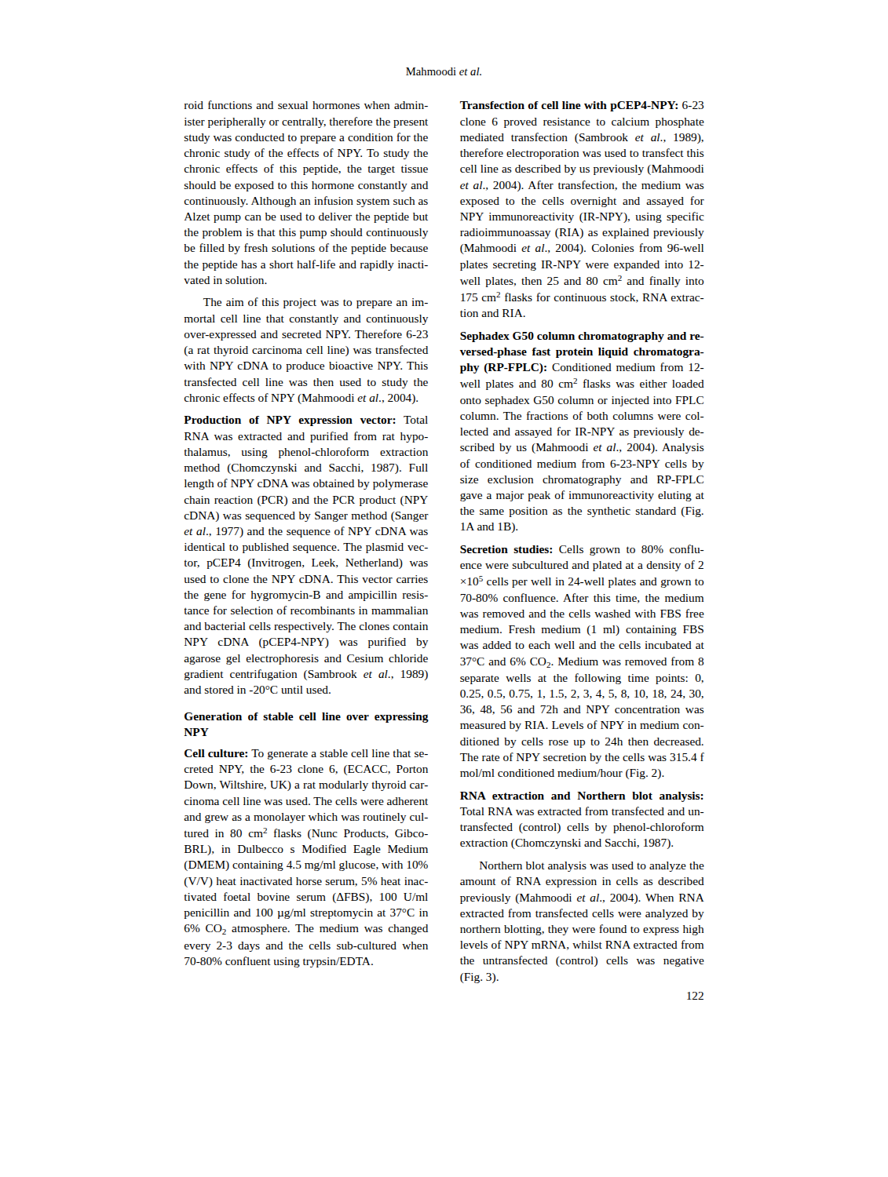Mahmoodi et al.
roid functions and sexual hormones when administer peripherally or centrally, therefore the present study was conducted to prepare a condition for the chronic study of the effects of NPY. To study the chronic effects of this peptide, the target tissue should be exposed to this hormone constantly and continuously. Although an infusion system such as Alzet pump can be used to deliver the peptide but the problem is that this pump should continuously be filled by fresh solutions of the peptide because the peptide has a short half-life and rapidly inactivated in solution.
The aim of this project was to prepare an immortal cell line that constantly and continuously over-expressed and secreted NPY. Therefore 6-23 (a rat thyroid carcinoma cell line) was transfected with NPY cDNA to produce bioactive NPY. This transfected cell line was then used to study the chronic effects of NPY (Mahmoodi et al., 2004).
Production of NPY expression vector: Total RNA was extracted and purified from rat hypothalamus, using phenol-chloroform extraction method (Chomczynski and Sacchi, 1987). Full length of NPY cDNA was obtained by polymerase chain reaction (PCR) and the PCR product (NPY cDNA) was sequenced by Sanger method (Sanger et al., 1977) and the sequence of NPY cDNA was identical to published sequence. The plasmid vector, pCEP4 (Invitrogen, Leek, Netherland) was used to clone the NPY cDNA. This vector carries the gene for hygromycin-B and ampicillin resistance for selection of recombinants in mammalian and bacterial cells respectively. The clones contain NPY cDNA (pCEP4-NPY) was purified by agarose gel electrophoresis and Cesium chloride gradient centrifugation (Sambrook et al., 1989) and stored in -20°C until used.
Generation of stable cell line over expressing NPY
Cell culture: To generate a stable cell line that secreted NPY, the 6-23 clone 6, (ECACC, Porton Down, Wiltshire, UK) a rat modularly thyroid carcinoma cell line was used. The cells were adherent and grew as a monolayer which was routinely cultured in 80 cm2 flasks (Nunc Products, Gibco-BRL), in Dulbecco s Modified Eagle Medium (DMEM) containing 4.5 mg/ml glucose, with 10% (V/V) heat inactivated horse serum, 5% heat inactivated foetal bovine serum (ΔFBS), 100 U/ml penicillin and 100 µg/ml streptomycin at 37°C in 6% CO2 atmosphere. The medium was changed every 2-3 days and the cells sub-cultured when 70-80% confluent using trypsin/EDTA.
Transfection of cell line with pCEP4-NPY: 6-23 clone 6 proved resistance to calcium phosphate mediated transfection (Sambrook et al., 1989), therefore electroporation was used to transfect this cell line as described by us previously (Mahmoodi et al., 2004). After transfection, the medium was exposed to the cells overnight and assayed for NPY immunoreactivity (IR-NPY), using specific radioimmunoassay (RIA) as explained previously (Mahmoodi et al., 2004). Colonies from 96-well plates secreting IR-NPY were expanded into 12-well plates, then 25 and 80 cm2 and finally into 175 cm2 flasks for continuous stock, RNA extraction and RIA.
Sephadex G50 column chromatography and reversed-phase fast protein liquid chromatography (RP-FPLC): Conditioned medium from 12-well plates and 80 cm2 flasks was either loaded onto sephadex G50 column or injected into FPLC column. The fractions of both columns were collected and assayed for IR-NPY as previously described by us (Mahmoodi et al., 2004). Analysis of conditioned medium from 6-23-NPY cells by size exclusion chromatography and RP-FPLC gave a major peak of immunoreactivity eluting at the same position as the synthetic standard (Fig. 1A and 1B).
Secretion studies: Cells grown to 80% confluence were subcultured and plated at a density of 2 ×105 cells per well in 24-well plates and grown to 70-80% confluence. After this time, the medium was removed and the cells washed with FBS free medium. Fresh medium (1 ml) containing FBS was added to each well and the cells incubated at 37°C and 6% CO2. Medium was removed from 8 separate wells at the following time points: 0, 0.25, 0.5, 0.75, 1, 1.5, 2, 3, 4, 5, 8, 10, 18, 24, 30, 36, 48, 56 and 72h and NPY concentration was measured by RIA. Levels of NPY in medium conditioned by cells rose up to 24h then decreased. The rate of NPY secretion by the cells was 315.4 f mol/ml conditioned medium/hour (Fig. 2).
RNA extraction and Northern blot analysis: Total RNA was extracted from transfected and untransfected (control) cells by phenol-chloroform extraction (Chomczynski and Sacchi, 1987).
Northern blot analysis was used to analyze the amount of RNA expression in cells as described previously (Mahmoodi et al., 2004). When RNA extracted from transfected cells were analyzed by northern blotting, they were found to express high levels of NPY mRNA, whilst RNA extracted from the untransfected (control) cells was negative (Fig. 3).
122